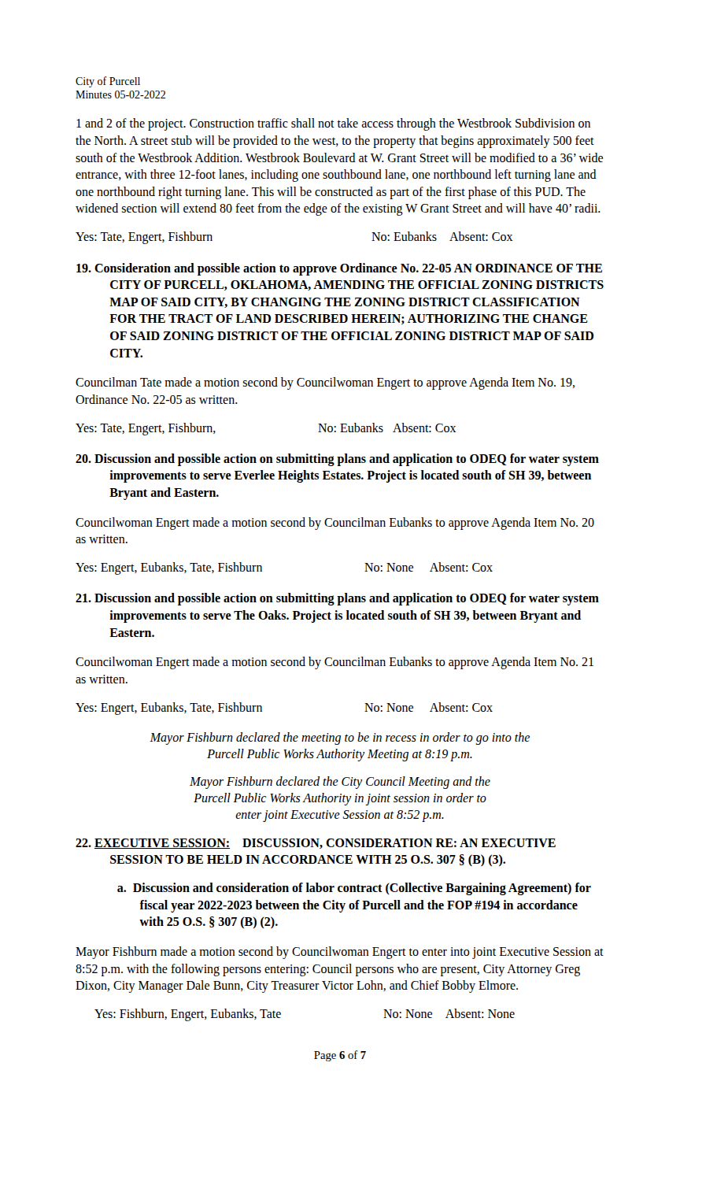City of Purcell
Minutes 05-02-2022
1 and 2 of the project. Construction traffic shall not take access through the Westbrook Subdivision on the North. A street stub will be provided to the west, to the property that begins approximately 500 feet south of the Westbrook Addition. Westbrook Boulevard at W. Grant Street will be modified to a 36’ wide entrance, with three 12-foot lanes, including one southbound lane, one northbound left turning lane and one northbound right turning lane. This will be constructed as part of the first phase of this PUD. The widened section will extend 80 feet from the edge of the existing W Grant Street and will have 40’ radii.
Yes: Tate, Engert, Fishburn No: Eubanks Absent: Cox
19. Consideration and possible action to approve Ordinance No. 22-05 AN ORDINANCE OF THE CITY OF PURCELL, OKLAHOMA, AMENDING THE OFFICIAL ZONING DISTRICTS MAP OF SAID CITY, BY CHANGING THE ZONING DISTRICT CLASSIFICATION FOR THE TRACT OF LAND DESCRIBED HEREIN; AUTHORIZING THE CHANGE OF SAID ZONING DISTRICT OF THE OFFICIAL ZONING DISTRICT MAP OF SAID CITY.
Councilman Tate made a motion second by Councilwoman Engert to approve Agenda Item No. 19, Ordinance No. 22-05 as written.
Yes: Tate, Engert, Fishburn, No: Eubanks Absent: Cox
20. Discussion and possible action on submitting plans and application to ODEQ for water system improvements to serve Everlee Heights Estates. Project is located south of SH 39, between Bryant and Eastern.
Councilwoman Engert made a motion second by Councilman Eubanks to approve Agenda Item No. 20 as written.
Yes: Engert, Eubanks, Tate, Fishburn No: None Absent: Cox
21. Discussion and possible action on submitting plans and application to ODEQ for water system improvements to serve The Oaks. Project is located south of SH 39, between Bryant and Eastern.
Councilwoman Engert made a motion second by Councilman Eubanks to approve Agenda Item No. 21 as written.
Yes: Engert, Eubanks, Tate, Fishburn No: None Absent: Cox
Mayor Fishburn declared the meeting to be in recess in order to go into the
Purcell Public Works Authority Meeting at 8:19 p.m.
Mayor Fishburn declared the City Council Meeting and the
Purcell Public Works Authority in joint session in order to
enter joint Executive Session at 8:52 p.m.
22. EXECUTIVE SESSION: DISCUSSION, CONSIDERATION RE: AN EXECUTIVE SESSION TO BE HELD IN ACCORDANCE WITH 25 O.S. 307 § (B) (3).
a. Discussion and consideration of labor contract (Collective Bargaining Agreement) for fiscal year 2022-2023 between the City of Purcell and the FOP #194 in accordance with 25 O.S. § 307 (B) (2).
Mayor Fishburn made a motion second by Councilwoman Engert to enter into joint Executive Session at 8:52 p.m. with the following persons entering: Council persons who are present, City Attorney Greg Dixon, City Manager Dale Bunn, City Treasurer Victor Lohn, and Chief Bobby Elmore.
Yes: Fishburn, Engert, Eubanks, Tate No: None Absent: None
Page 6 of 7